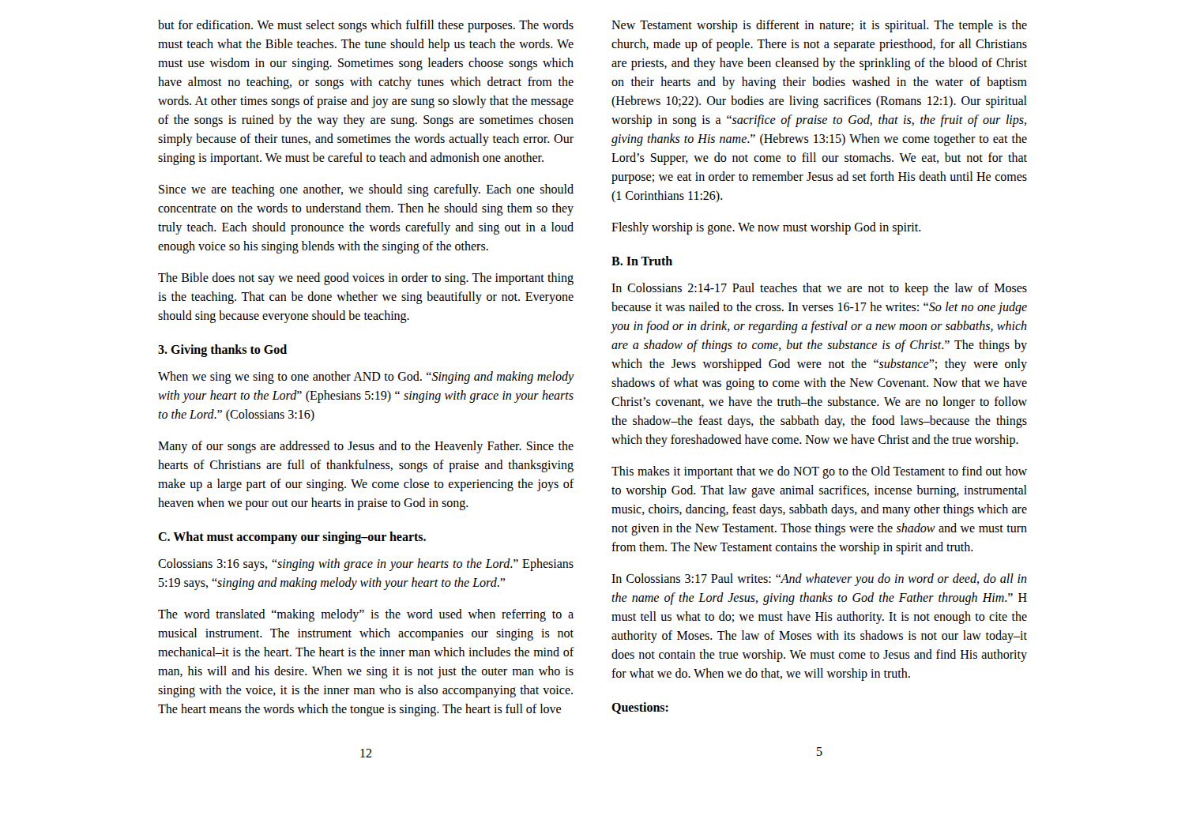but for edification. We must select songs which fulfill these purposes. The words must teach what the Bible teaches. The tune should help us teach the words. We must use wisdom in our singing. Sometimes song leaders choose songs which have almost no teaching, or songs with catchy tunes which detract from the words. At other times songs of praise and joy are sung so slowly that the message of the songs is ruined by the way they are sung. Songs are sometimes chosen simply because of their tunes, and sometimes the words actually teach error. Our singing is important. We must be careful to teach and admonish one another.
Since we are teaching one another, we should sing carefully. Each one should concentrate on the words to understand them. Then he should sing them so they truly teach. Each should pronounce the words carefully and sing out in a loud enough voice so his singing blends with the singing of the others.
The Bible does not say we need good voices in order to sing. The important thing is the teaching. That can be done whether we sing beautifully or not. Everyone should sing because everyone should be teaching.
3. Giving thanks to God
When we sing we sing to one another AND to God. “Singing and making melody with your heart to the Lord” (Ephesians 5:19) “ singing with grace in your hearts to the Lord.” (Colossians 3:16)
Many of our songs are addressed to Jesus and to the Heavenly Father. Since the hearts of Christians are full of thankfulness, songs of praise and thanksgiving make up a large part of our singing. We come close to experiencing the joys of heaven when we pour out our hearts in praise to God in song.
C. What must accompany our singing–our hearts.
Colossians 3:16 says, “singing with grace in your hearts to the Lord.” Ephesians 5:19 says, “singing and making melody with your heart to the Lord.”
The word translated “making melody” is the word used when referring to a musical instrument. The instrument which accompanies our singing is not mechanical–it is the heart. The heart is the inner man which includes the mind of man, his will and his desire. When we sing it is not just the outer man who is singing with the voice, it is the inner man who is also accompanying that voice. The heart means the words which the tongue is singing. The heart is full of love
12
New Testament worship is different in nature; it is spiritual. The temple is the church, made up of people. There is not a separate priesthood, for all Christians are priests, and they have been cleansed by the sprinkling of the blood of Christ on their hearts and by having their bodies washed in the water of baptism (Hebrews 10;22). Our bodies are living sacrifices (Romans 12:1). Our spiritual worship in song is a “sacrifice of praise to God, that is, the fruit of our lips, giving thanks to His name.” (Hebrews 13:15) When we come together to eat the Lord’s Supper, we do not come to fill our stomachs. We eat, but not for that purpose; we eat in order to remember Jesus ad set forth His death until He comes (1 Corinthians 11:26).
Fleshly worship is gone. We now must worship God in spirit.
B. In Truth
In Colossians 2:14-17 Paul teaches that we are not to keep the law of Moses because it was nailed to the cross. In verses 16-17 he writes: “So let no one judge you in food or in drink, or regarding a festival or a new moon or sabbaths, which are a shadow of things to come, but the substance is of Christ.” The things by which the Jews worshipped God were not the “substance”; they were only shadows of what was going to come with the New Covenant. Now that we have Christ’s covenant, we have the truth–the substance. We are no longer to follow the shadow–the feast days, the sabbath day, the food laws–because the things which they foreshadowed have come. Now we have Christ and the true worship.
This makes it important that we do NOT go to the Old Testament to find out how to worship God. That law gave animal sacrifices, incense burning, instrumental music, choirs, dancing, feast days, sabbath days, and many other things which are not given in the New Testament. Those things were the shadow and we must turn from them. The New Testament contains the worship in spirit and truth.
In Colossians 3:17 Paul writes: “And whatever you do in word or deed, do all in the name of the Lord Jesus, giving thanks to God the Father through Him.” H must tell us what to do; we must have His authority. It is not enough to cite the authority of Moses. The law of Moses with its shadows is not our law today–it does not contain the true worship. We must come to Jesus and find His authority for what we do. When we do that, we will worship in truth.
Questions:
5